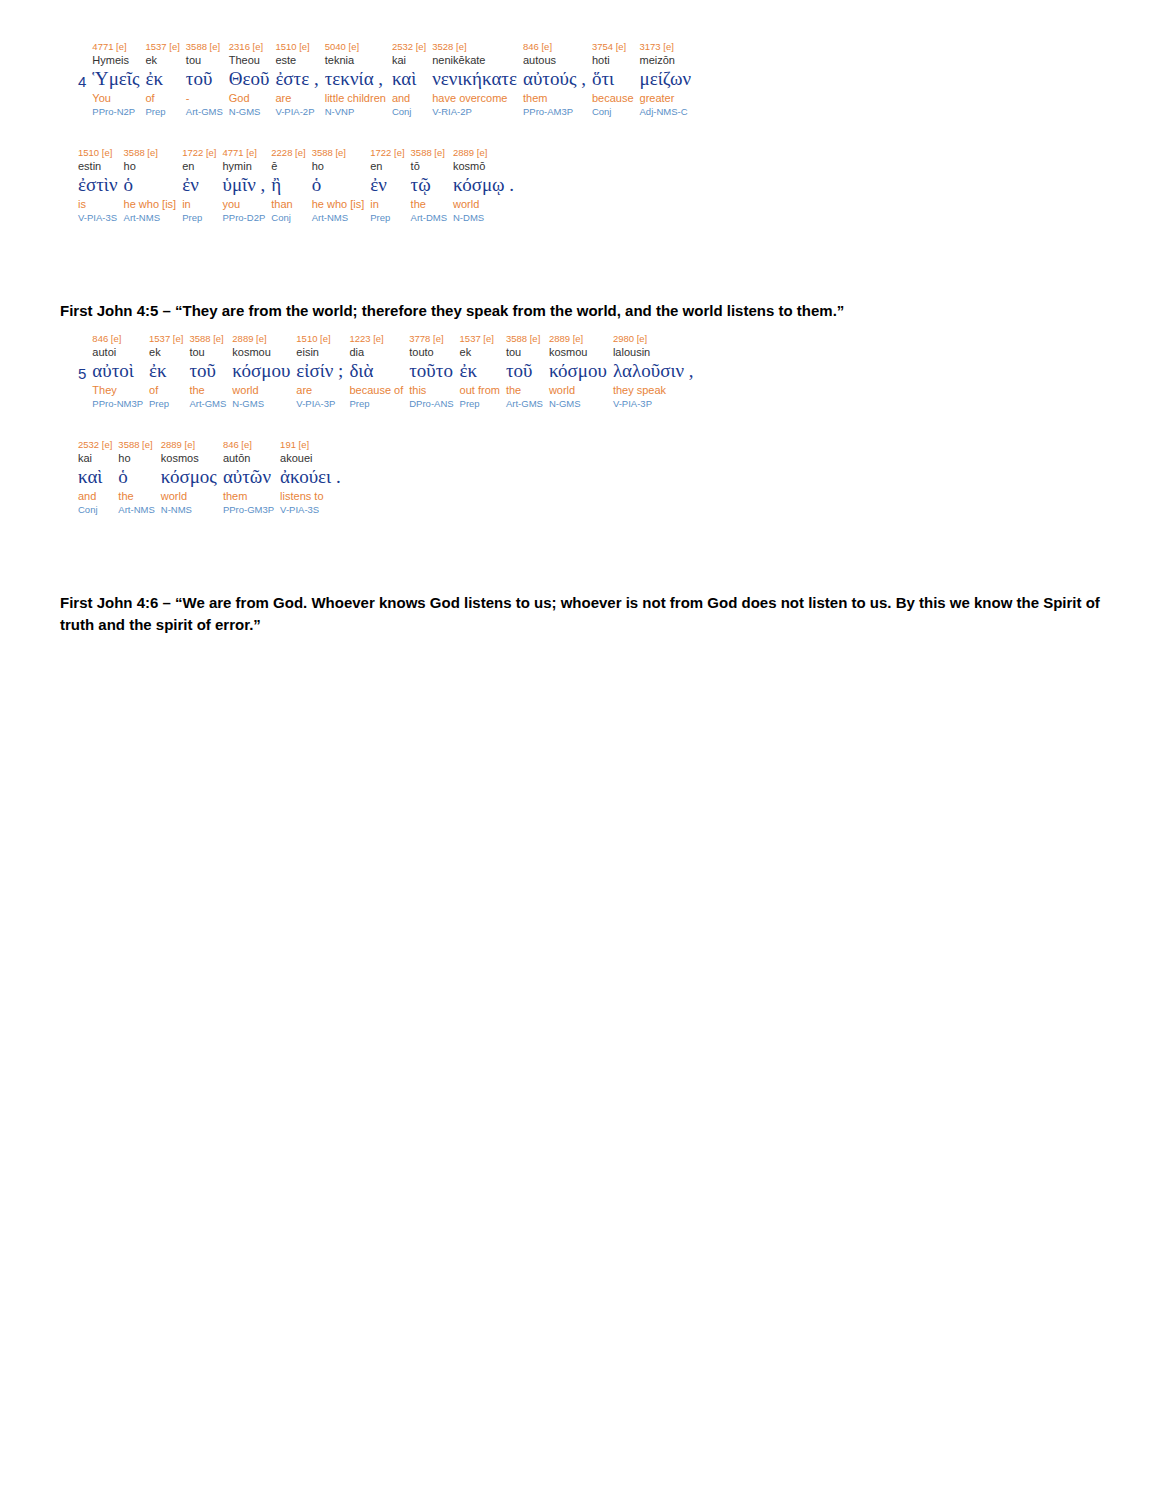| | 4771 [e] | 1537 [e] | 3588 [e] | 2316 [e] | 1510 [e] | 5040 [e] | 2532 [e] | 3528 [e] | 846 [e] | 3754 [e] | 3173 [e] |
| | Hymeis | ek | tou | Theou | este | teknia | kai | nenikēkate | autous | hoti | meizōn |
| 4 | Ὑμεῖς | ἐκ | τοῦ | Θεοῦ | ἐστε , | τεκνία , | καὶ | νενικήκατε | αὐτούς , | ὅτι | μείζων |
| | You | of | - | God | are | little children | and | have overcome | them | because | greater |
| | PPro-N2P | Prep | Art-GMS | N-GMS | V-PIA-2P | N-VNP | Conj | V-RIA-2P | PPro-AM3P | Conj | Adj-NMS-C |
| 1510 [e] | 3588 [e] | 1722 [e] | 4771 [e] | 2228 [e] | 3588 [e] | 1722 [e] | 3588 [e] | 2889 [e] |
| estin | ho | en | hymin | ē | ho | en | tō | kosmō |
| ἐστὶν | ὁ | ἐν | ὑμῖν , | ἢ | ὁ | ἐν | τῷ | κόσμῳ . |
| is | he who [is] | in | you | than | he who [is] | in | the | world |
| V-PIA-3S | Art-NMS | Prep | PPro-D2P | Conj | Art-NMS | Prep | Art-DMS | N-DMS |
First John 4:5 – “They are from the world; therefore they speak from the world, and the world listens to them.”
| | 846 [e] | 1537 [e] | 3588 [e] | 2889 [e] | 1510 [e] | 1223 [e] | 3778 [e] | 1537 [e] | 3588 [e] | 2889 [e] | 2980 [e] |
| | autoi | ek | tou | kosmou | eisin | dia | touto | ek | tou | kosmou | lalousin |
| 5 | αὐτοὶ | ἐκ | τοῦ | κόσμου | εἰσίν ; | διὰ | τοῦτο | ἐκ | τοῦ | κόσμου | λαλοῦσιν , |
| | They | of | the | world | are | because of | this | out from | the | world | they speak |
| | PPro-NM3P | Prep | Art-GMS | N-GMS | V-PIA-3P | Prep | DPro-ANS | Prep | Art-GMS | N-GMS | V-PIA-3P |
| 2532 [e] | 3588 [e] | 2889 [e] | 846 [e] | 191 [e] |
| kai | ho | kosmos | autōn | akouei |
| καὶ | ὁ | κόσμος | αὐτῶν | ἀκούει . |
| and | the | world | them | listens to |
| Conj | Art-NMS | N-NMS | PPro-GM3P | V-PIA-3S |
First John 4:6 – “We are from God. Whoever knows God listens to us; whoever is not from God does not listen to us. By this we know the Spirit of truth and the spirit of error.”